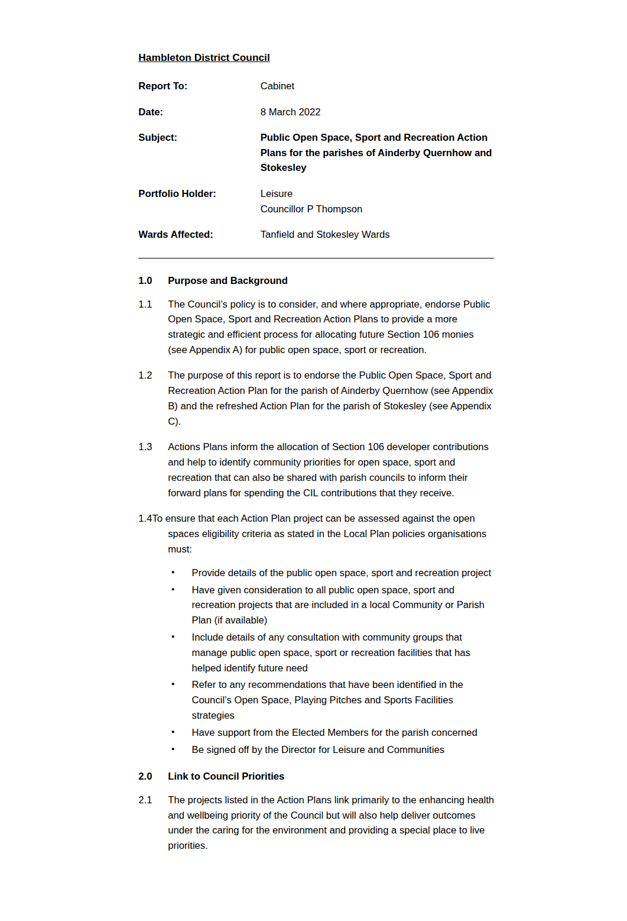Hambleton District Council
| Report To: | Cabinet |
| Date: | 8 March 2022 |
| Subject: | Public Open Space, Sport and Recreation Action Plans for the parishes of Ainderby Quernhow and Stokesley |
| Portfolio Holder: | Leisure Councillor P Thompson |
| Wards Affected: | Tanfield and Stokesley Wards |
1.0 Purpose and Background
1.1 The Council’s policy is to consider, and where appropriate, endorse Public Open Space, Sport and Recreation Action Plans to provide a more strategic and efficient process for allocating future Section 106 monies (see Appendix A) for public open space, sport or recreation.
1.2 The purpose of this report is to endorse the Public Open Space, Sport and Recreation Action Plan for the parish of Ainderby Quernhow (see Appendix B) and the refreshed Action Plan for the parish of Stokesley (see Appendix C).
1.3 Actions Plans inform the allocation of Section 106 developer contributions and help to identify community priorities for open space, sport and recreation that can also be shared with parish councils to inform their forward plans for spending the CIL contributions that they receive.
1.4 To ensure that each Action Plan project can be assessed against the open spaces eligibility criteria as stated in the Local Plan policies organisations must:
Provide details of the public open space, sport and recreation project
Have given consideration to all public open space, sport and recreation projects that are included in a local Community or Parish Plan (if available)
Include details of any consultation with community groups that manage public open space, sport or recreation facilities that has helped identify future need
Refer to any recommendations that have been identified in the Council’s Open Space, Playing Pitches and Sports Facilities strategies
Have support from the Elected Members for the parish concerned
Be signed off by the Director for Leisure and Communities
2.0 Link to Council Priorities
2.1 The projects listed in the Action Plans link primarily to the enhancing health and wellbeing priority of the Council but will also help deliver outcomes under the caring for the environment and providing a special place to live priorities.